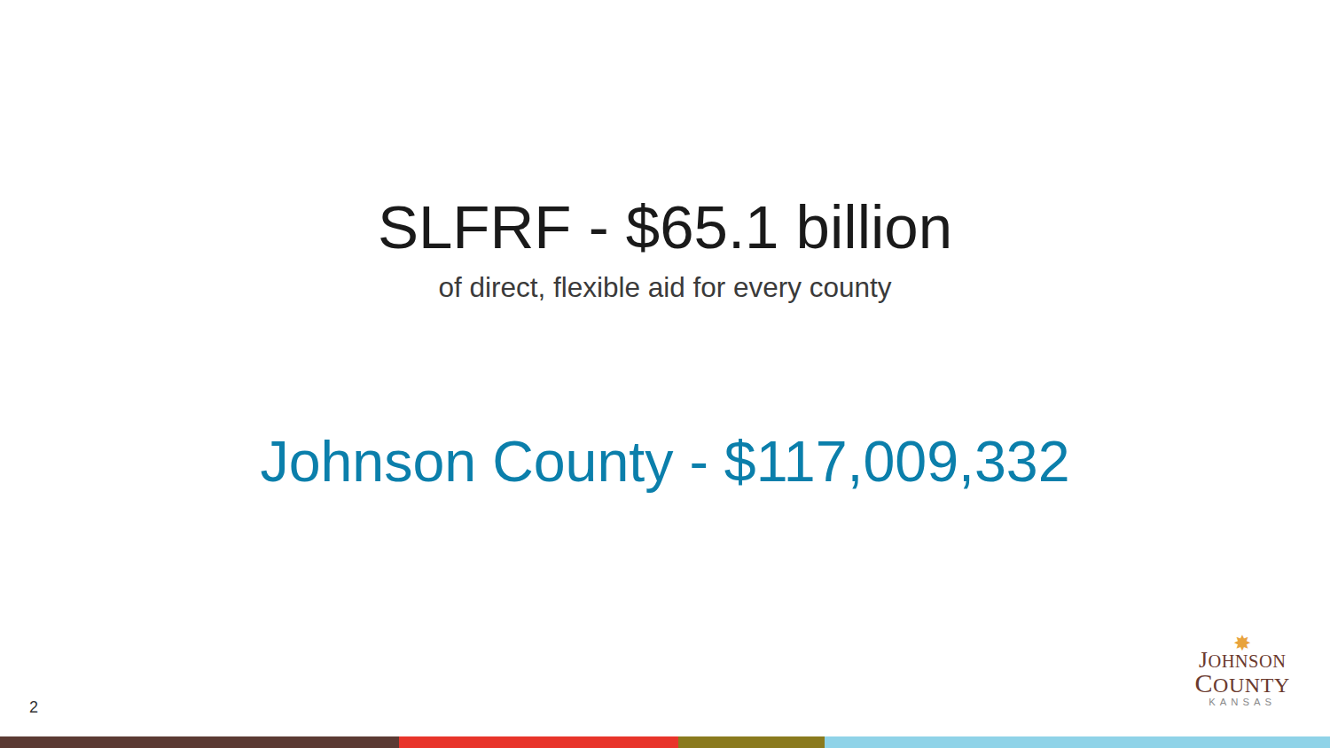SLFRF - $65.1 billion
of direct, flexible aid for every county
Johnson County - $117,009,332
2
✸ JOHNSON COUNTY KANSAS